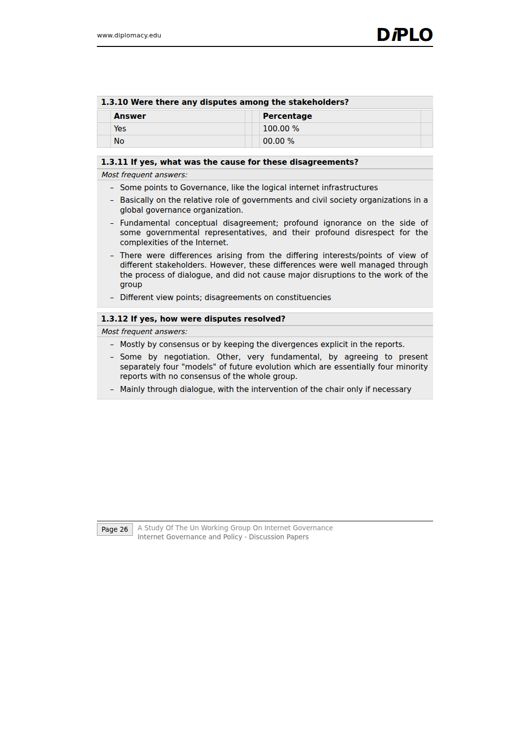www.diplomacy.edu
Di PLO
1.3.10 Were there any disputes among the stakeholders?
| | Answer | | | Percentage | |
| | Yes | | | 100.00 % | |
| | No | | | 00.00 % | |
1.3.11 If yes, what was the cause for these disagreements?
Most frequent answers:
Some points to Governance, like the logical internet infrastructures
Basically on the relative role of governments and civil society organizations in a global governance organization.
Fundamental conceptual disagreement; profound ignorance on the side of some governmental representatives, and their profound disrespect for the complexities of the Internet.
There were differences arising from the differing interests/points of view of different stakeholders. However, these differences were well managed through the process of dialogue, and did not cause major disruptions to the work of the group
Different view points; disagreements on constituencies
1.3.12 If yes, how were disputes resolved?
Most frequent answers:
Mostly by consensus or by keeping the divergences explicit in the reports.
Some by negotiation. Other, very fundamental, by agreeing to present separately four "models" of future evolution which are essentially four minority reports with no consensus of the whole group.
Mainly through dialogue, with the intervention of the chair only if necessary
Page 26
A Study Of The Un Working Group On Internet Governance
Internet Governance and Policy - Discussion Papers